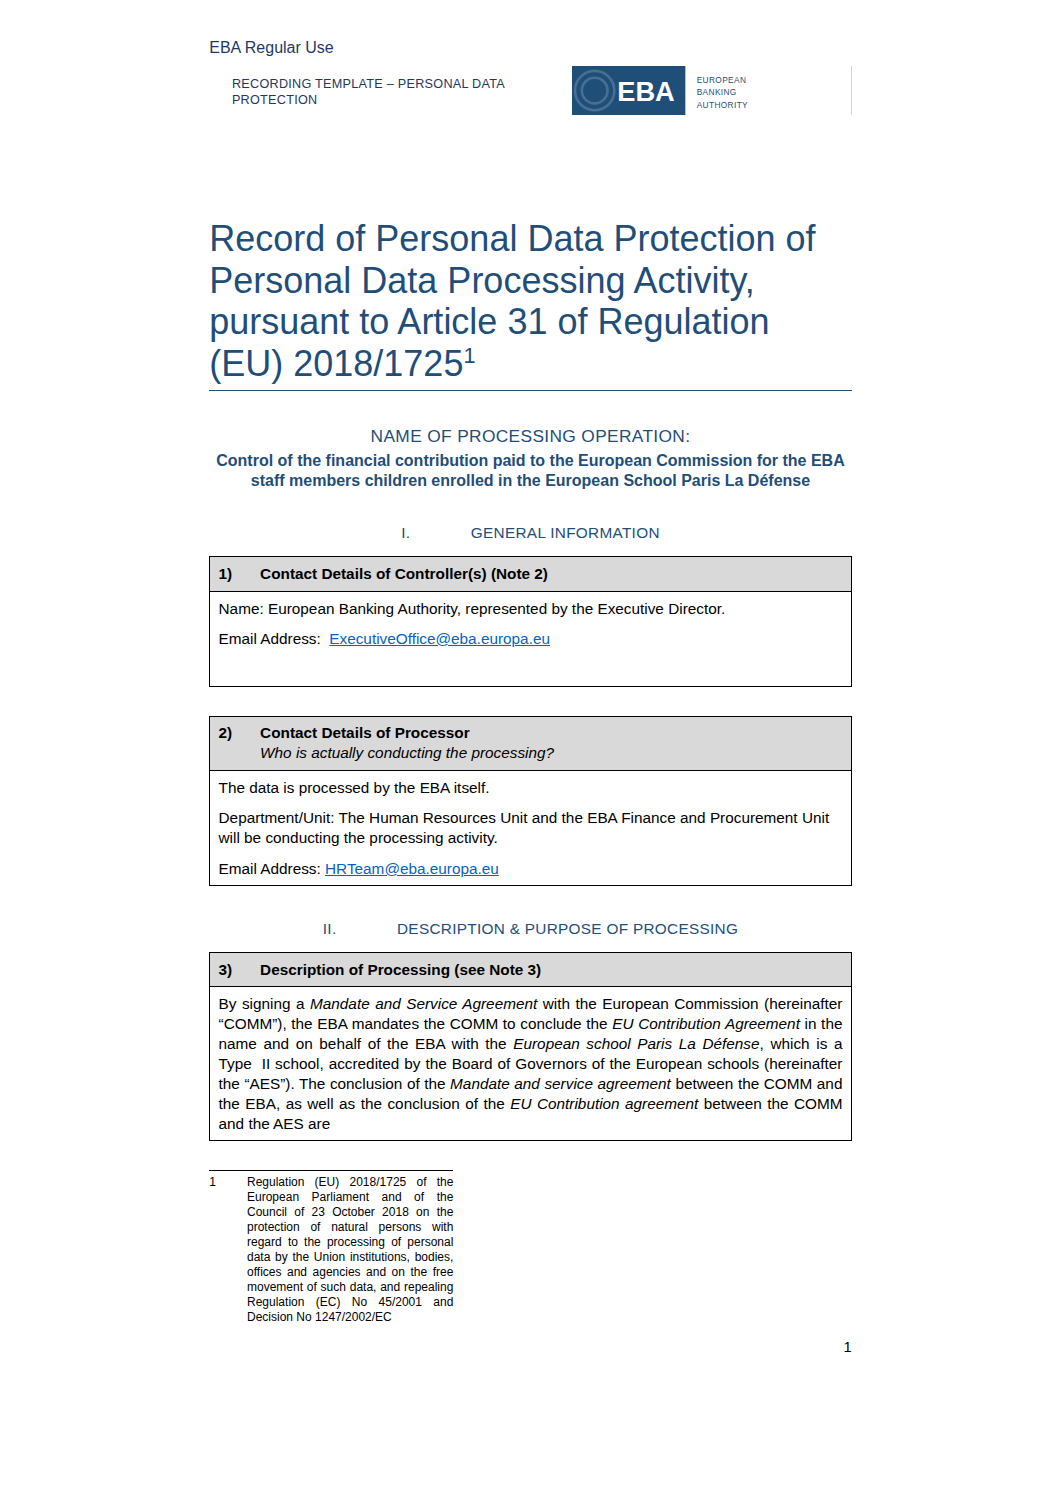EBA Regular Use
RECORDING TEMPLATE – PERSONAL DATA PROTECTION
EBA EUROPEAN BANKING AUTHORITY
Record of Personal Data Protection of Personal Data Processing Activity, pursuant to Article 31 of Regulation (EU) 2018/17251
NAME OF PROCESSING OPERATION:
Control of the financial contribution paid to the European Commission for the EBA staff members children enrolled in the European School Paris La Défense
I. GENERAL INFORMATION
| 1) Contact Details of Controller(s) (Note 2) |
| Name: European Banking Authority, represented by the Executive Director. Email Address: ExecutiveOffice@eba.europa.eu |
| 2) Contact Details of Processor Who is actually conducting the processing? |
| The data is processed by the EBA itself. Department/Unit: The Human Resources Unit and the EBA Finance and Procurement Unit will be conducting the processing activity. Email Address: HRTeam@eba.europa.eu |
II. DESCRIPTION & PURPOSE OF PROCESSING
| 3) Description of Processing (see Note 3) |
| By signing a Mandate and Service Agreement with the European Commission (hereinafter “COMM”), the EBA mandates the COMM to conclude the EU Contribution Agreement in the name and on behalf of the EBA with the European school Paris La Défense , which is a Type II school, accredited by the Board of Governors of the European schools (hereinafter the “AES”). The conclusion of the Mandate and service agreement between the COMM and the EBA, as well as the conclusion of the EU Contribution agreement between the COMM and the AES are |
1
Regulation (EU) 2018/1725 of the European Parliament and of the Council of 23 October 2018 on the protection of natural persons with regard to the processing of personal data by the Union institutions, bodies, offices and agencies and on the free movement of such data, and repealing Regulation (EC) No 45/2001 and Decision No 1247/2002/EC
1